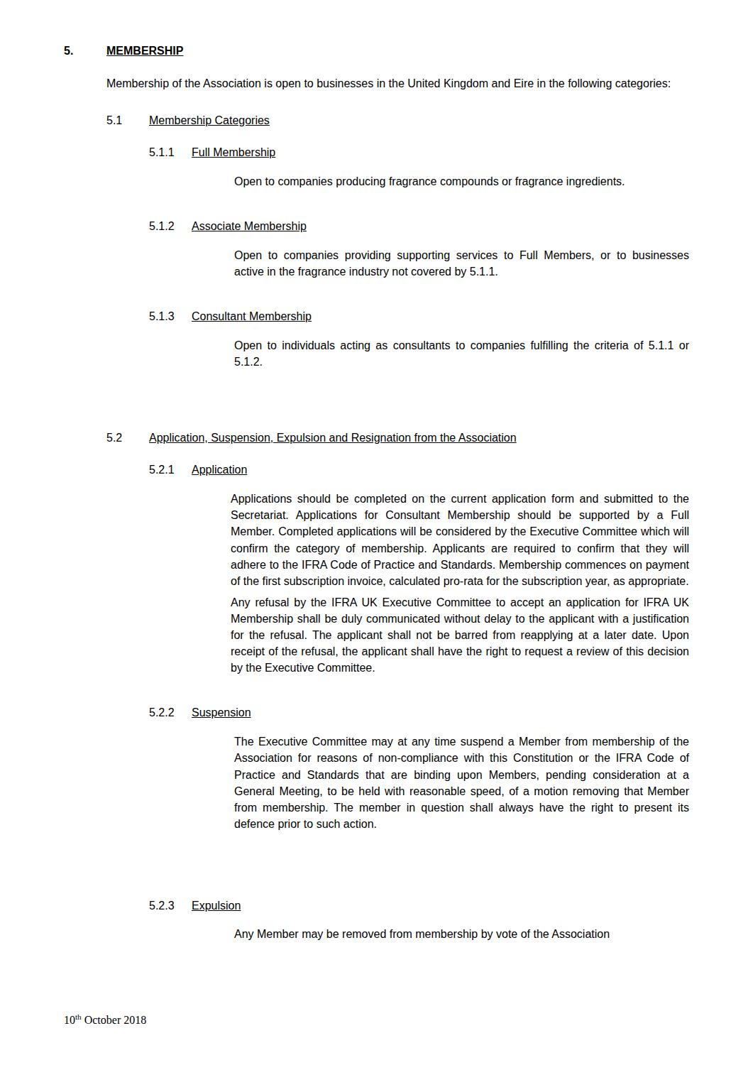5. MEMBERSHIP
Membership of the Association is open to businesses in the United Kingdom and Eire in the following categories:
5.1
Membership Categories
5.1.1
Full Membership
Open to companies producing fragrance compounds or fragrance ingredients.
5.1.2
Associate Membership
Open to companies providing supporting services to Full Members, or to businesses active in the fragrance industry not covered by 5.1.1.
5.1.3
Consultant Membership
Open to individuals acting as consultants to companies fulfilling the criteria of 5.1.1 or 5.1.2.
5.2
Application, Suspension, Expulsion and Resignation from the Association
5.2.1
Application
Applications should be completed on the current application form and submitted to the Secretariat. Applications for Consultant Membership should be supported by a Full Member. Completed applications will be considered by the Executive Committee which will confirm the category of membership. Applicants are required to confirm that they will adhere to the IFRA Code of Practice and Standards. Membership commences on payment of the first subscription invoice, calculated pro-rata for the subscription year, as appropriate.
Any refusal by the IFRA UK Executive Committee to accept an application for IFRA UK Membership shall be duly communicated without delay to the applicant with a justification for the refusal. The applicant shall not be barred from reapplying at a later date. Upon receipt of the refusal, the applicant shall have the right to request a review of this decision by the Executive Committee.
5.2.2
Suspension
The Executive Committee may at any time suspend a Member from membership of the Association for reasons of non-compliance with this Constitution or the IFRA Code of Practice and Standards that are binding upon Members, pending consideration at a General Meeting, to be held with reasonable speed, of a motion removing that Member from membership. The member in question shall always have the right to present its defence prior to such action.
5.2.3
Expulsion
Any Member may be removed from membership by vote of the Association
10th October 2018